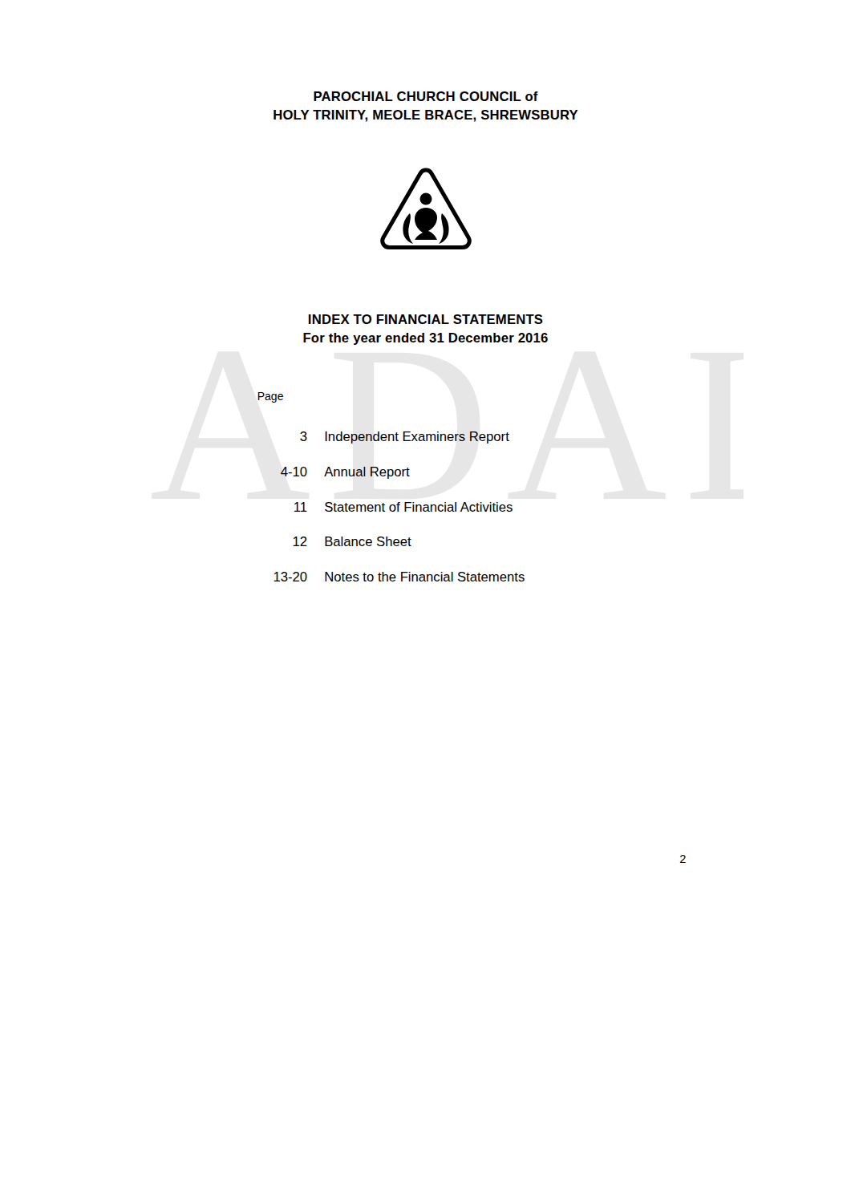ADALI
PAROCHIAL CHURCH COUNCIL of
HOLY TRINITY, MEOLE BRACE, SHREWSBURY
INDEX TO FINANCIAL STATEMENTS
For the year ended 31 December 2016
Page
| 3 | Independent Examiners Report |
| 4-10 | Annual Report |
| 11 | Statement of Financial Activities |
| 12 | Balance Sheet |
| 13-20 | Notes to the Financial Statements |
2